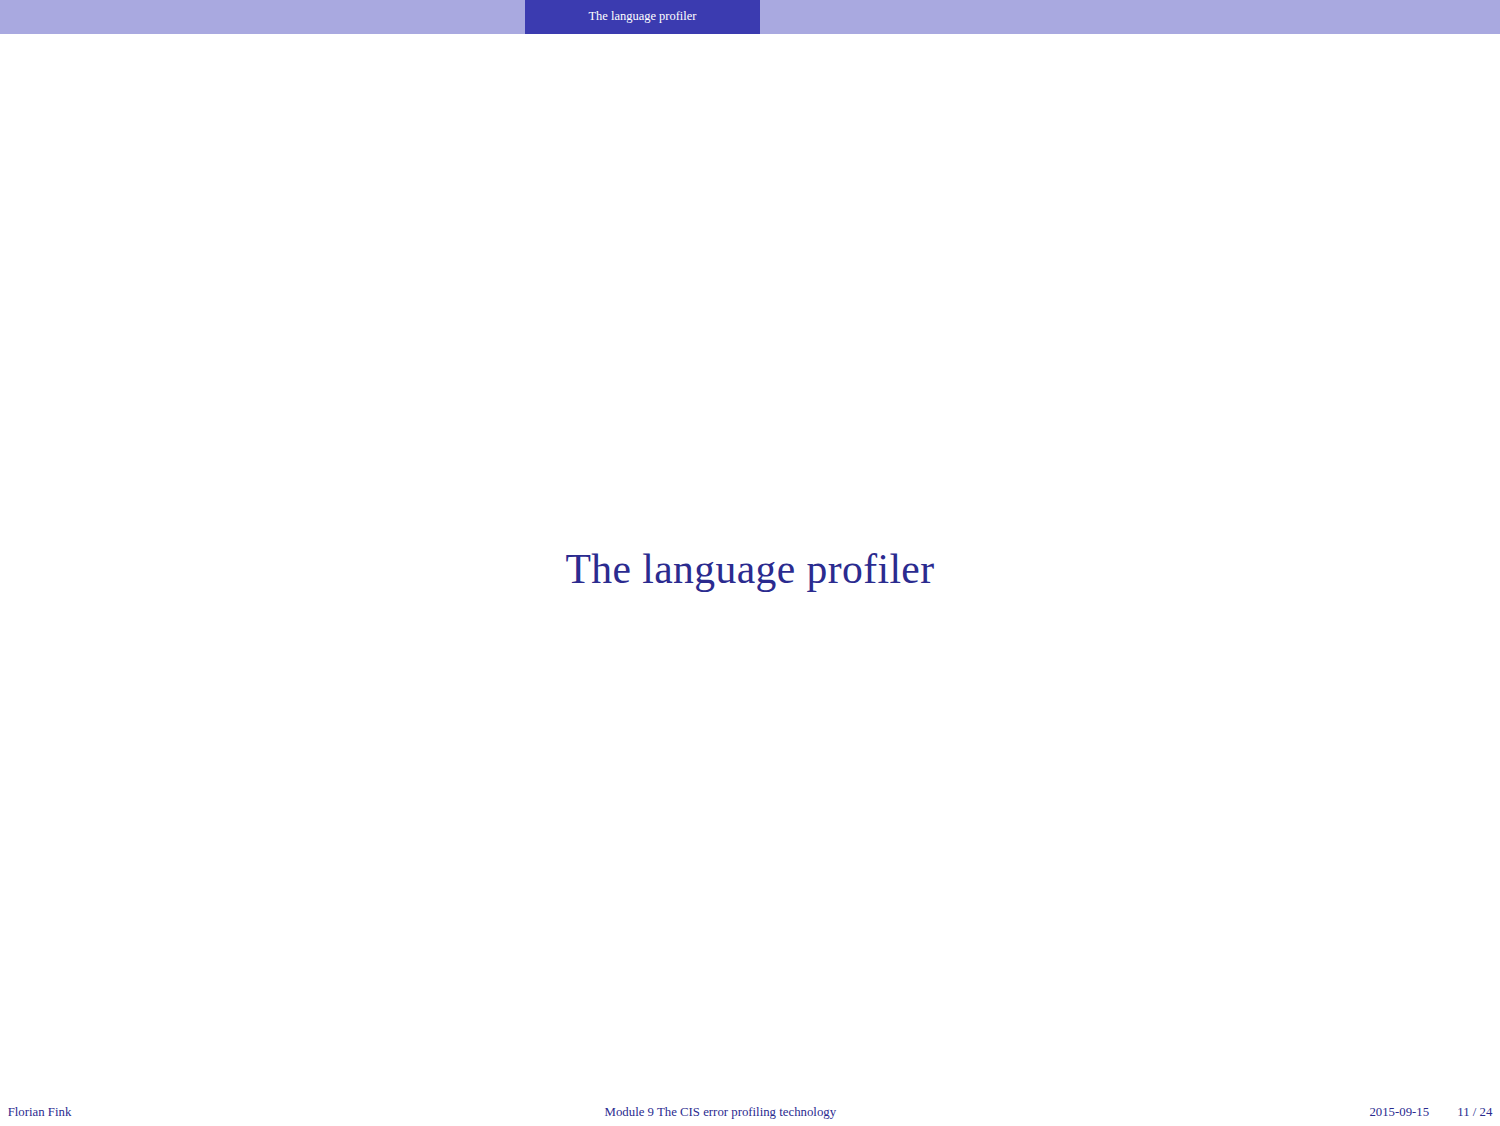The language profiler
The language profiler
Florian Fink
Module 9 The CIS error profiling technology
2015-09-1511 / 24